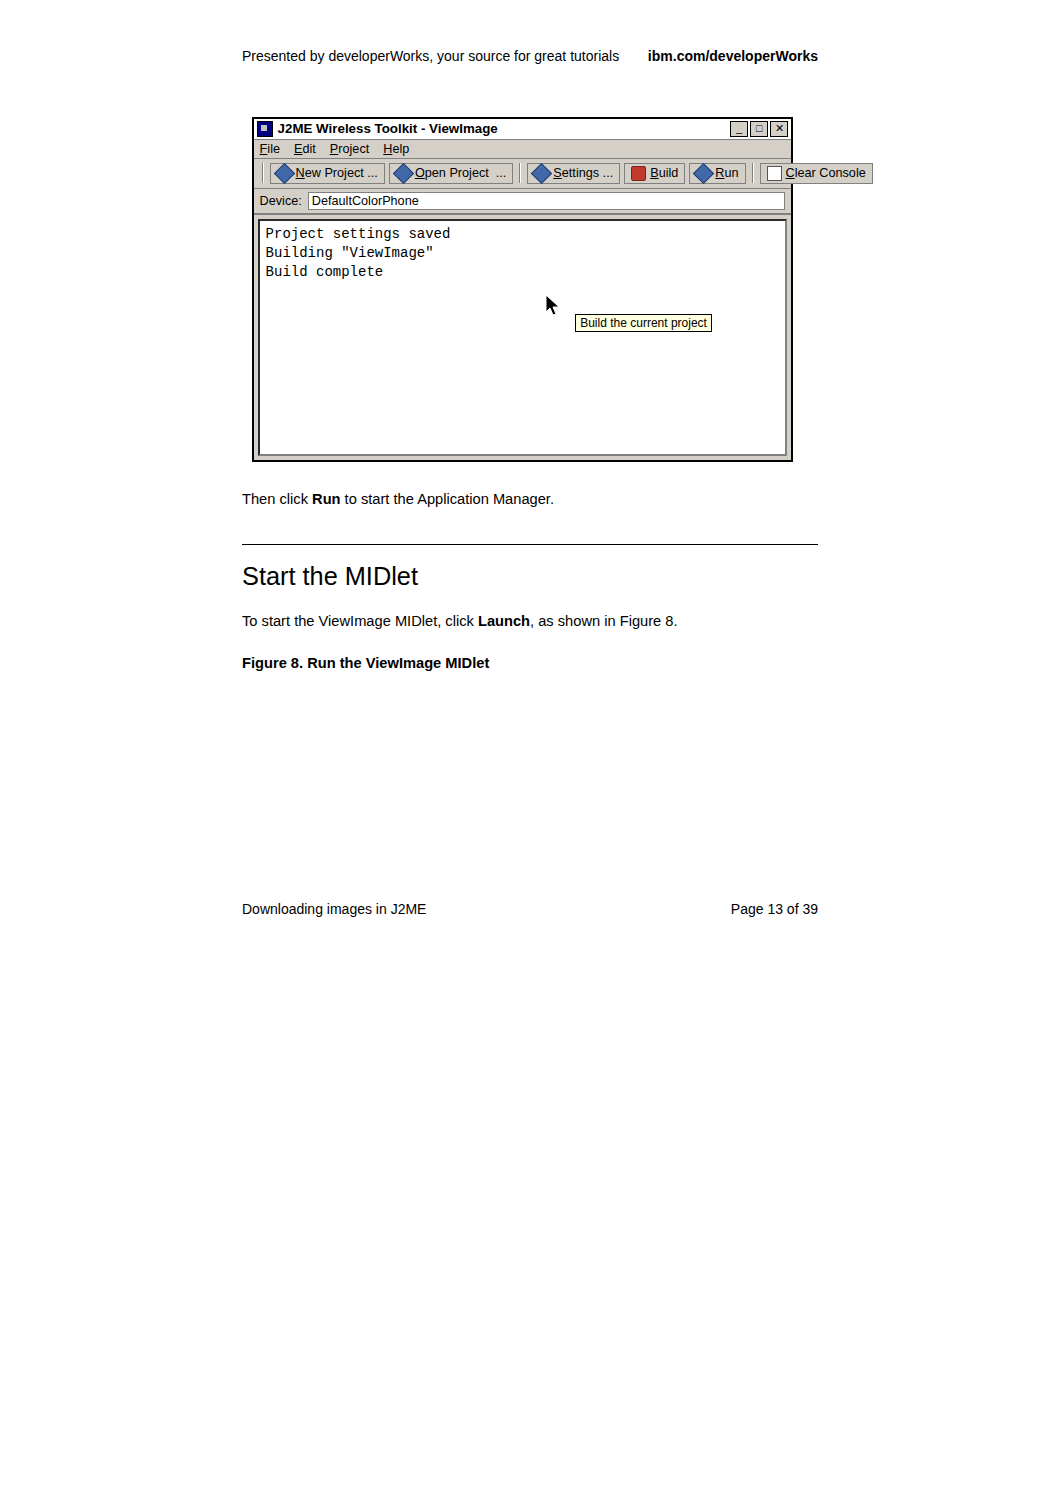Presented by developerWorks, your source for great tutorials
ibm.com/developerWorks
J2ME Wireless Toolkit - ViewImage
_
□
✕
File Edit Project Help
New Project ...
Open Project ...
Settings ...
Build
Run
Clear Console
Build the current project
Device: DefaultColorPhone
Project settings saved Building "ViewImage" Build complete
Then click Run to start the Application Manager.
Start the MIDlet
To start the ViewImage MIDlet, click Launch, as shown in Figure 8.
Figure 8. Run the ViewImage MIDlet
Downloading images in J2ME
Page 13 of 39